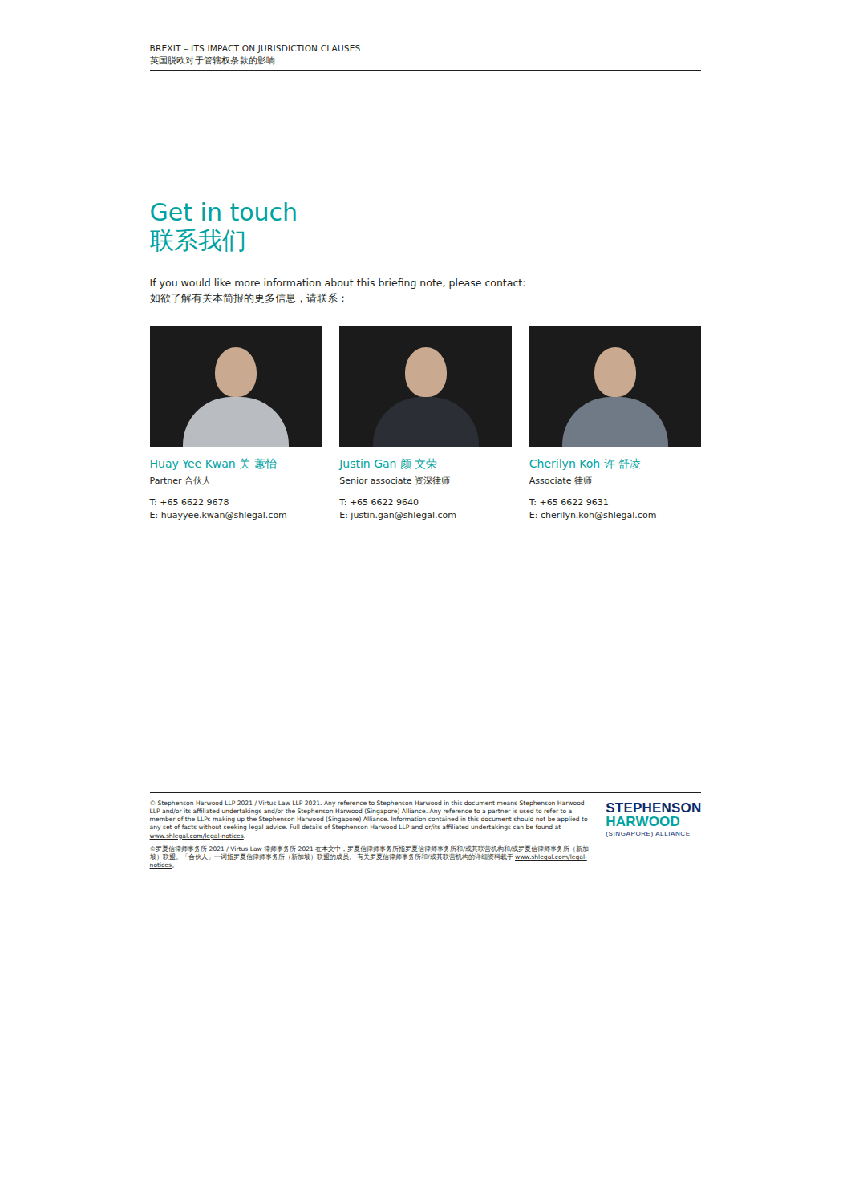BREXIT – ITS IMPACT ON JURISDICTION CLAUSES
英国脱欧对于管辖权条款的影响
Get in touch 联系我们
If you would like more information about this briefing note, please contact: 如欲了解有关本简报的更多信息，请联系：
Huay Yee Kwan 关 蕙怡
Partner 合伙人
T: +65 6622 9678
E: huayyee.kwan@shlegal.com
Justin Gan 颜 文荣
Senior associate 资深律师
T: +65 6622 9640
E: justin.gan@shlegal.com
Cherilyn Koh 许 舒凌
Associate 律师
T: +65 6622 9631
E: cherilyn.koh@shlegal.com
© Stephenson Harwood LLP 2021 / Virtus Law LLP 2021. Any reference to Stephenson Harwood in this document means Stephenson Harwood LLP and/or its affiliated undertakings and/or the Stephenson Harwood (Singapore) Alliance. Any reference to a partner is used to refer to a member of the LLPs making up the Stephenson Harwood (Singapore) Alliance. Information contained in this document should not be applied to any set of facts without seeking legal advice. Full details of Stephenson Harwood LLP and or/its affiliated undertakings can be found at www.shlegal.com/legal-notices.
©罗夏信律师事务所 2021 / Virtus Law 律师事务所 2021 在本文中，罗夏信律师事务所指罗夏信律师事务所和/或其联营机构和/或罗夏信律师事务所（新加坡）联盟。「合伙人」一词指罗夏信律师事务所（新加坡）联盟的成员。 有关罗夏信律师事务所和/或其联营机构的详细资料载于 www.shlegal.com/legal-notices。
STEPHENSON HARWOOD (SINGAPORE) ALLIANCE